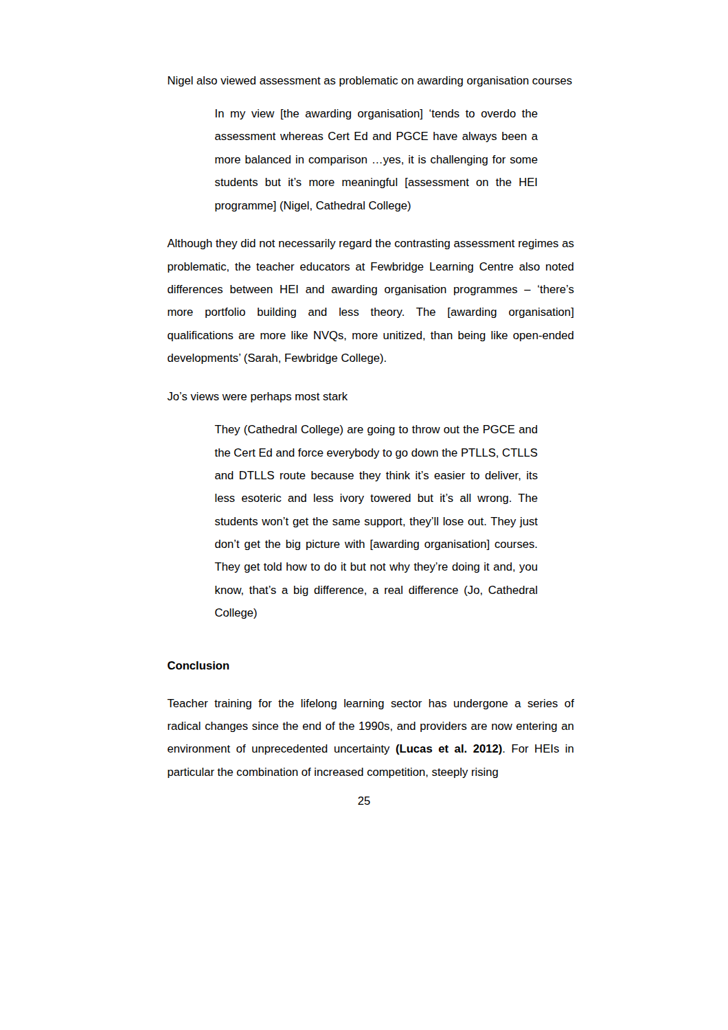Nigel also viewed assessment as problematic on awarding organisation courses
In my view [the awarding organisation] ‘tends to overdo the assessment whereas Cert Ed and PGCE have always been a more balanced in comparison …yes, it is challenging for some students but it’s more meaningful [assessment on the HEI programme] (Nigel, Cathedral College)
Although they did not necessarily regard the contrasting assessment regimes as problematic, the teacher educators at Fewbridge Learning Centre also noted differences between HEI and awarding organisation programmes – ‘there’s more portfolio building and less theory. The [awarding organisation] qualifications are more like NVQs, more unitized, than being like open-ended developments’ (Sarah, Fewbridge College).
Jo’s views were perhaps most stark
They (Cathedral College) are going to throw out the PGCE and the Cert Ed and force everybody to go down the PTLLS, CTLLS and DTLLS route because they think it’s easier to deliver, its less esoteric and less ivory towered but it’s all wrong. The students won’t get the same support, they’ll lose out. They just don’t get the big picture with [awarding organisation] courses. They get told how to do it but not why they’re doing it and, you know, that’s a big difference, a real difference (Jo, Cathedral College)
Conclusion
Teacher training for the lifelong learning sector has undergone a series of radical changes since the end of the 1990s, and providers are now entering an environment of unprecedented uncertainty (Lucas et al. 2012). For HEIs in particular the combination of increased competition, steeply rising
25